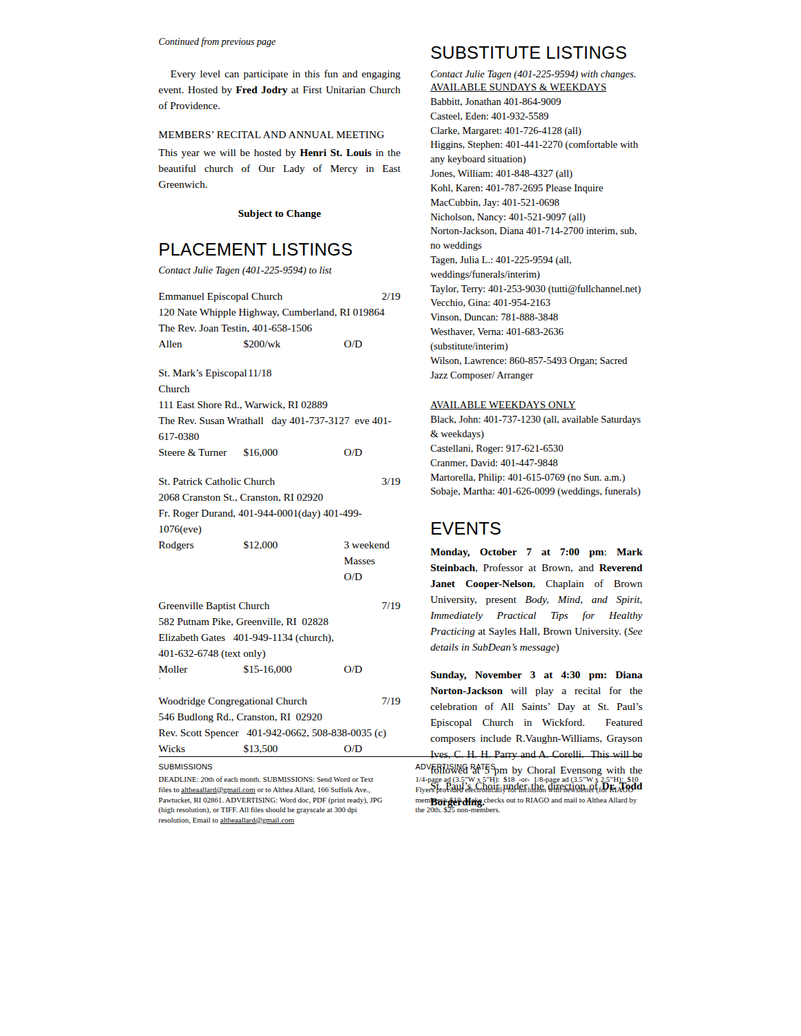Continued from previous page
Every level can participate in this fun and engaging event. Hosted by Fred Jodry at First Unitarian Church of Providence.
MEMBERS’ RECITAL AND ANNUAL MEETING
This year we will be hosted by Henri St. Louis in the beautiful church of Our Lady of Mercy in East Greenwich.
Subject to Change
PLACEMENT LISTINGS
Contact Julie Tagen (401-225-9594) to list
Emmanuel Episcopal Church 2/19
120 Nate Whipple Highway, Cumberland, RI 019864
The Rev. Joan Testin, 401-658-1506
Allen$200/wk O/D
St. Mark’s Episcopal Church 11/18
111 East Shore Rd., Warwick, RI 02889
The Rev. Susan Wrathall day 401-737-3127 eve 401-617-0380
Steere & Turner$16,000 O/D
St. Patrick Catholic Church 3/19
2068 Cranston St., Cranston, RI 02920
Fr. Roger Durand, 401-944-0001(day) 401-499-1076(eve)
Rodgers$12,0003 weekend Masses O/D
Greenville Baptist Church 7/19
582 Putnam Pike, Greenville, RI 02828
Elizabeth Gates 401-949-1134 (church),
401-632-6748 (text only)
Moller$15-16,000 O/D
·
Woodridge Congregational Church 7/19
546 Budlong Rd., Cranston, RI 02920
Rev. Scott Spencer 401-942-0662, 508-838-0035 (c)
Wicks$13,500 O/D
SUBSTITUTE LISTINGS
Contact Julie Tagen (401-225-9594) with changes.
AVAILABLE SUNDAYS & WEEKDAYS
Babbitt, Jonathan 401-864-9009
Casteel, Eden: 401-932-5589
Clarke, Margaret: 401-726-4128 (all)
Higgins, Stephen: 401-441-2270 (comfortable with any keyboard situation)
Jones, William: 401-848-4327 (all)
Kohl, Karen: 401-787-2695 Please Inquire
MacCubbin, Jay: 401-521-0698
Nicholson, Nancy: 401-521-9097 (all)
Norton-Jackson, Diana 401-714-2700 interim, sub, no weddings
Tagen, Julia L.: 401-225-9594 (all, weddings/funerals/interim)
Taylor, Terry: 401-253-9030 (tutti@fullchannel.net)
Vecchio, Gina: 401-954-2163
Vinson, Duncan: 781-888-3848
Westhaver, Verna: 401-683-2636 (substitute/interim)
Wilson, Lawrence: 860-857-5493 Organ; Sacred Jazz Composer/ Arranger
AVAILABLE WEEKDAYS ONLY
Black, John: 401-737-1230 (all, available Saturdays & weekdays)
Castellani, Roger: 917-621-6530
Cranmer, David: 401-447-9848
Martorella, Philip: 401-615-0769 (no Sun. a.m.)
Sobaje, Martha: 401-626-0099 (weddings, funerals)
EVENTS
Monday, October 7 at 7:00 pm: Mark Steinbach, Professor at Brown, and Reverend Janet Cooper-Nelson, Chaplain of Brown University, present Body, Mind, and Spirit, Immediately Practical Tips for Healthy Practicing at Sayles Hall, Brown University. (See details in SubDean’s message)
Sunday, November 3 at 4:30 pm: Diana Norton-Jackson will play a recital for the celebration of All Saints’ Day at St. Paul’s Episcopal Church in Wickford. Featured composers include R.Vaughn-Williams, Grayson Ives, C. H. H. Parry and A. Corelli. This will be followed at 5 pm by Choral Evensong with the St. Paul’s Choir under the direction of Dr. Todd Borgerding.
SUBMISSIONS
DEADLINE: 20th of each month. SUBMISSIONS: Send Word or Text files to altheaallard@gmail.com or to Althea Allard, 166 Suffolk Ave., Pawtucket, RI 02861. ADVERTISING: Word doc, PDF (print ready), JPG (high resolution), or TIFF. All files should be grayscale at 300 dpi resolution, Email to altheaallard@gmail.com
ADVERTISING RATES
1/4-page ad (3.5”W x 5”H): $18 -or- 1/8-page ad (3.5”W x 2.5”H): $10
Flyers provided electronically for inclusion with newsletter (for RIAGO members): $10. Make checks out to RIAGO and mail to Althea Allard by the 20th. $25 non-members.